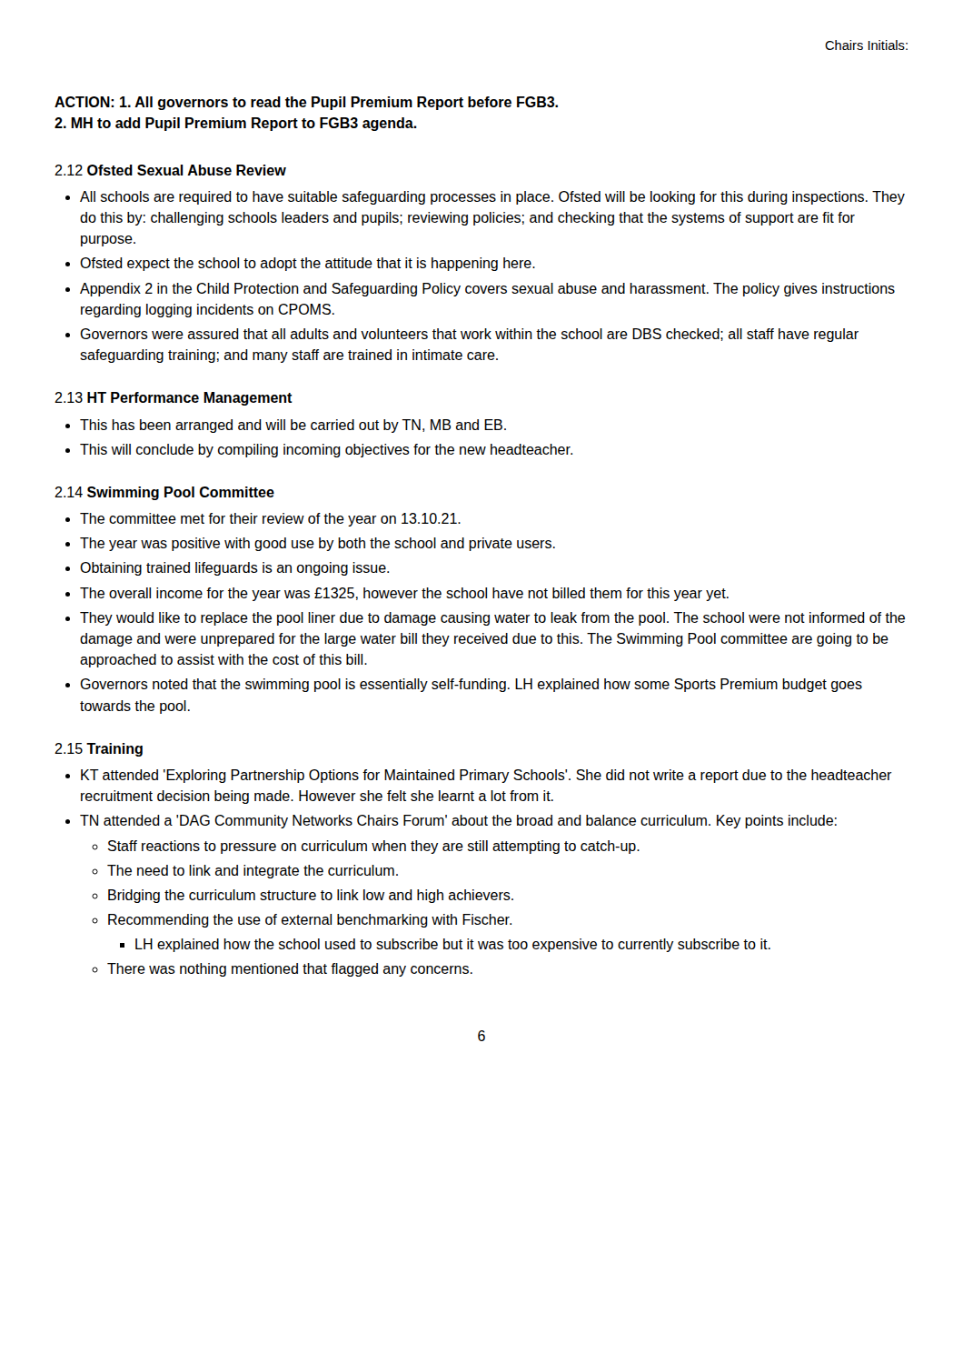Chairs Initials:
ACTION: 1. All governors to read the Pupil Premium Report before FGB3.
2. MH to add Pupil Premium Report to FGB3 agenda.
2.12 Ofsted Sexual Abuse Review
All schools are required to have suitable safeguarding processes in place. Ofsted will be looking for this during inspections. They do this by: challenging schools leaders and pupils; reviewing policies; and checking that the systems of support are fit for purpose.
Ofsted expect the school to adopt the attitude that it is happening here.
Appendix 2 in the Child Protection and Safeguarding Policy covers sexual abuse and harassment. The policy gives instructions regarding logging incidents on CPOMS.
Governors were assured that all adults and volunteers that work within the school are DBS checked; all staff have regular safeguarding training; and many staff are trained in intimate care.
2.13 HT Performance Management
This has been arranged and will be carried out by TN, MB and EB.
This will conclude by compiling incoming objectives for the new headteacher.
2.14 Swimming Pool Committee
The committee met for their review of the year on 13.10.21.
The year was positive with good use by both the school and private users.
Obtaining trained lifeguards is an ongoing issue.
The overall income for the year was £1325, however the school have not billed them for this year yet.
They would like to replace the pool liner due to damage causing water to leak from the pool. The school were not informed of the damage and were unprepared for the large water bill they received due to this. The Swimming Pool committee are going to be approached to assist with the cost of this bill.
Governors noted that the swimming pool is essentially self-funding. LH explained how some Sports Premium budget goes towards the pool.
2.15 Training
KT attended 'Exploring Partnership Options for Maintained Primary Schools'. She did not write a report due to the headteacher recruitment decision being made. However she felt she learnt a lot from it.
TN attended a 'DAG Community Networks Chairs Forum' about the broad and balance curriculum. Key points include:
Staff reactions to pressure on curriculum when they are still attempting to catch-up.
The need to link and integrate the curriculum.
Bridging the curriculum structure to link low and high achievers.
Recommending the use of external benchmarking with Fischer.
LH explained how the school used to subscribe but it was too expensive to currently subscribe to it.
There was nothing mentioned that flagged any concerns.
6